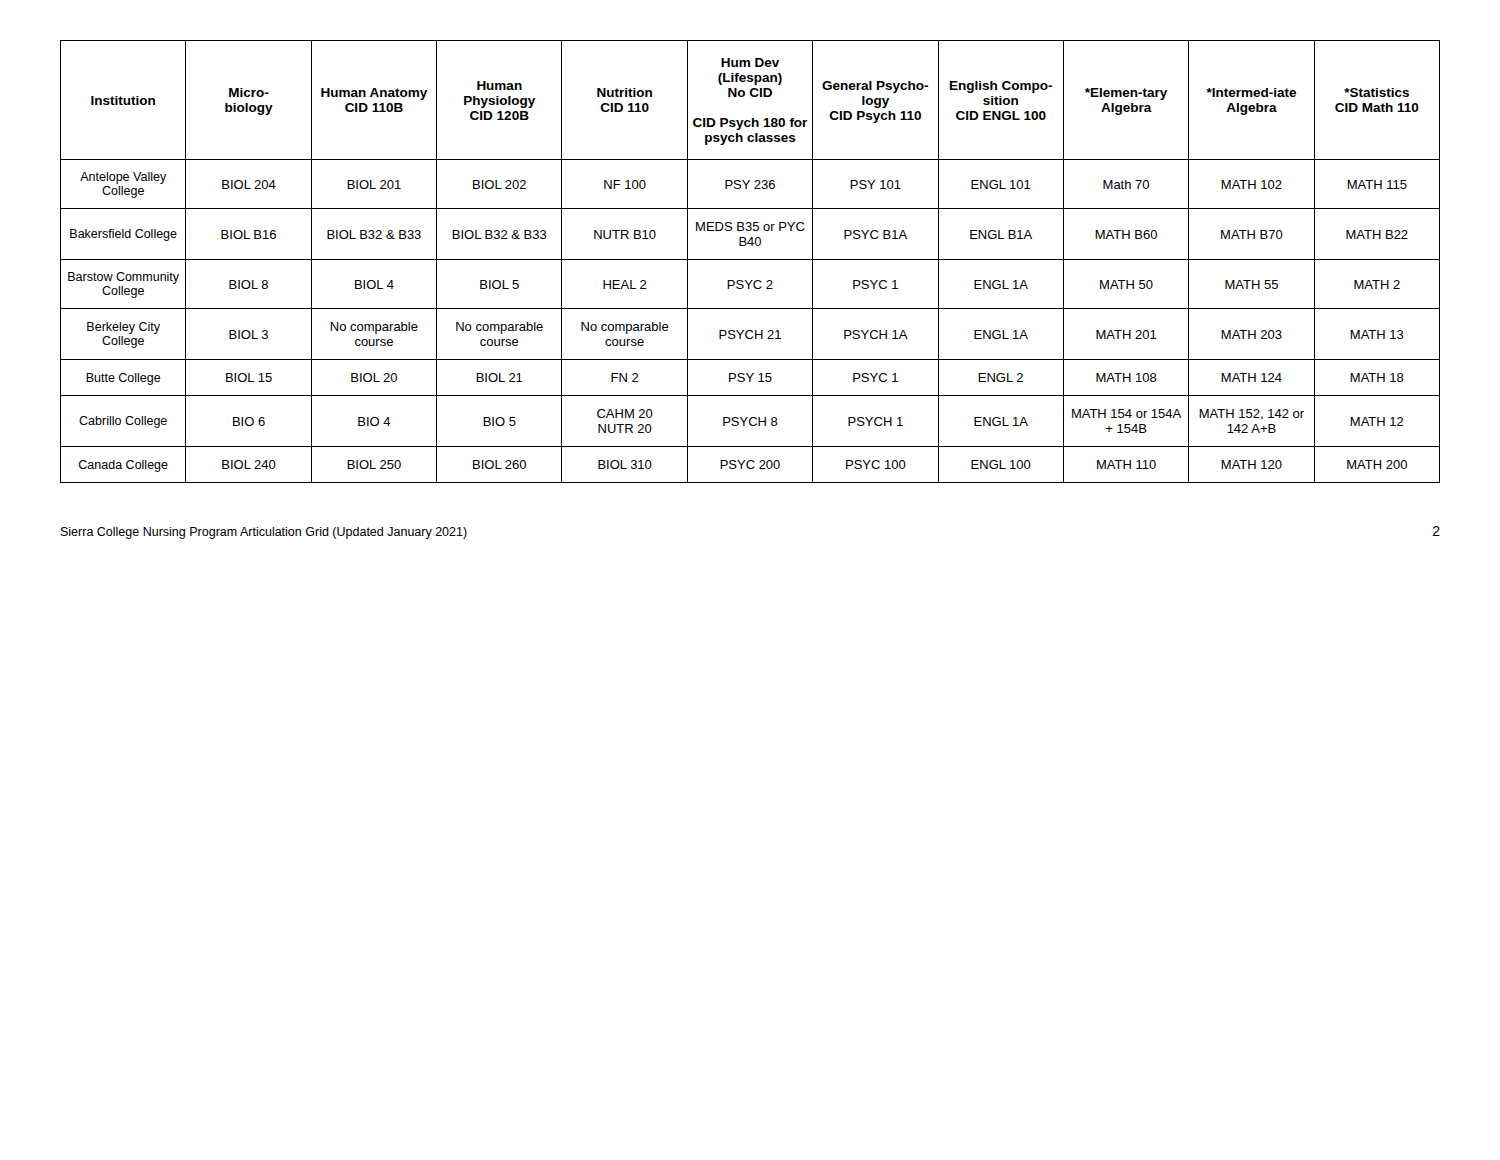| Institution | Micro- biology | Human Anatomy CID 110B | Human Physiology CID 120B | Nutrition CID 110 | Hum Dev (Lifespan) No CID CID Psych 180 for psych classes | General Psycho-logy CID Psych 110 | English Compo-sition CID ENGL 100 | *Elemen-tary Algebra | *Intermed-iate Algebra | *Statistics CID Math 110 |
| --- | --- | --- | --- | --- | --- | --- | --- | --- | --- | --- |
| Antelope Valley College | BIOL 204 | BIOL 201 | BIOL 202 | NF 100 | PSY 236 | PSY 101 | ENGL 101 | Math 70 | MATH 102 | MATH 115 |
| Bakersfield College | BIOL B16 | BIOL B32 & B33 | BIOL B32 & B33 | NUTR B10 | MEDS B35 or PYC B40 | PSYC B1A | ENGL B1A | MATH B60 | MATH B70 | MATH B22 |
| Barstow Community College | BIOL 8 | BIOL 4 | BIOL 5 | HEAL 2 | PSYC 2 | PSYC 1 | ENGL 1A | MATH 50 | MATH 55 | MATH 2 |
| Berkeley City College | BIOL 3 | No comparable course | No comparable course | No comparable course | PSYCH 21 | PSYCH 1A | ENGL 1A | MATH 201 | MATH 203 | MATH 13 |
| Butte College | BIOL 15 | BIOL 20 | BIOL 21 | FN 2 | PSY 15 | PSYC 1 | ENGL 2 | MATH 108 | MATH 124 | MATH 18 |
| Cabrillo College | BIO 6 | BIO 4 | BIO 5 | CAHM 20 NUTR 20 | PSYCH 8 | PSYCH 1 | ENGL 1A | MATH 154 or 154A + 154B | MATH 152, 142 or 142 A+B | MATH 12 |
| Canada College | BIOL 240 | BIOL 250 | BIOL 260 | BIOL 310 | PSYC 200 | PSYC 100 | ENGL 100 | MATH 110 | MATH 120 | MATH 200 |
Sierra College Nursing Program Articulation Grid (Updated January 2021)
2